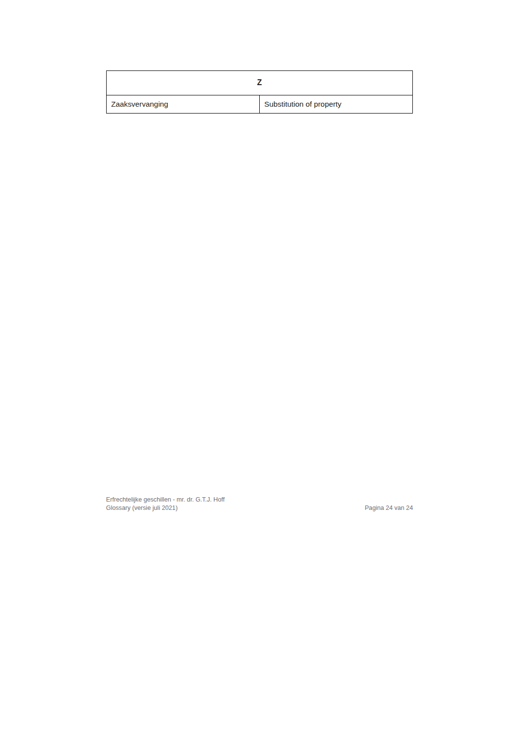| Z |
| --- |
| Zaaksvervanging | Substitution of property |
Erfrechtelijke geschillen - mr. dr. G.T.J. Hoff
Glossary (versie juli 2021)
Pagina 24 van 24